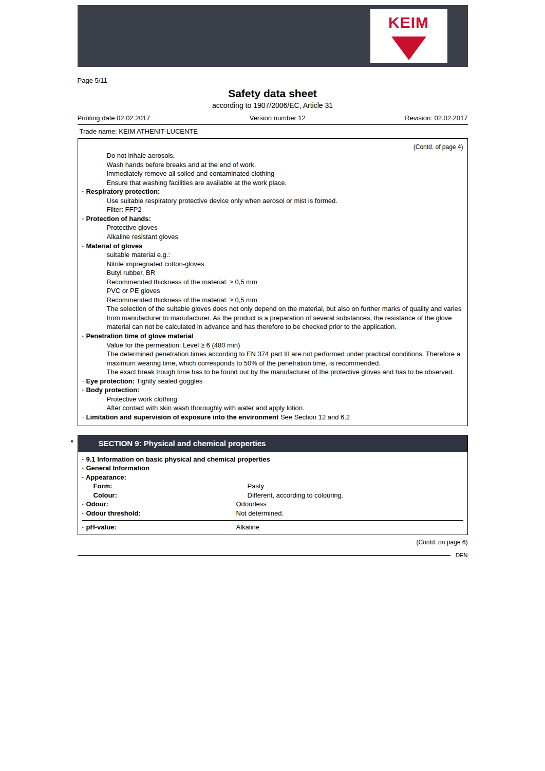KEIM
Page 5/11
Safety data sheet
according to 1907/2006/EC, Article 31
Printing date 02.02.2017
Version number 12
Revision: 02.02.2017
Trade name: KEIM ATHENIT-LUCENTE
(Contd. of page 4)
Do not inhale aerosols.
Wash hands before breaks and at the end of work.
Immediately remove all soiled and contaminated clothing
Ensure that washing facilities are available at the work place.
Respiratory protection:
Use suitable respiratory protective device only when aerosol or mist is formed.
Filter: FFP2
Protection of hands:
Protective gloves
Alkaline resistant gloves
Material of gloves
suitable material e.g.:
Nitrile impregnated cotton-gloves
Butyl rubber, BR
Recommended thickness of the material: ≥ 0,5 mm
PVC or PE gloves
Recommended thickness of the material: ≥ 0,5 mm
The selection of the suitable gloves does not only depend on the material, but also on further marks of quality and varies from manufacturer to manufacturer. As the product is a preparation of several substances, the resistance of the glove material can not be calculated in advance and has therefore to be checked prior to the application.
Penetration time of glove material
Value for the permeation: Level ≥ 6 (480 min)
The determined penetration times according to EN 374 part III are not performed under practical conditions. Therefore a maximum wearing time, which corresponds to 50% of the penetration time, is recommended.
The exact break trough time has to be found out by the manufacturer of the protective gloves and has to be observed.
Eye protection: Tightly sealed goggles
Body protection:
Protective work clothing
After contact with skin wash thoroughly with water and apply lotion.
Limitation and supervision of exposure into the environment See Section 12 and 6.2
*
SECTION 9: Physical and chemical properties
9.1 Information on basic physical and chemical properties
General Information
Appearance:
Form:
Pasty
Colour:
Different, according to colouring.
Odour:
Odourless
Odour threshold:
Not determined.
pH-value:
Alkaline
(Contd. on page 6)
DEN